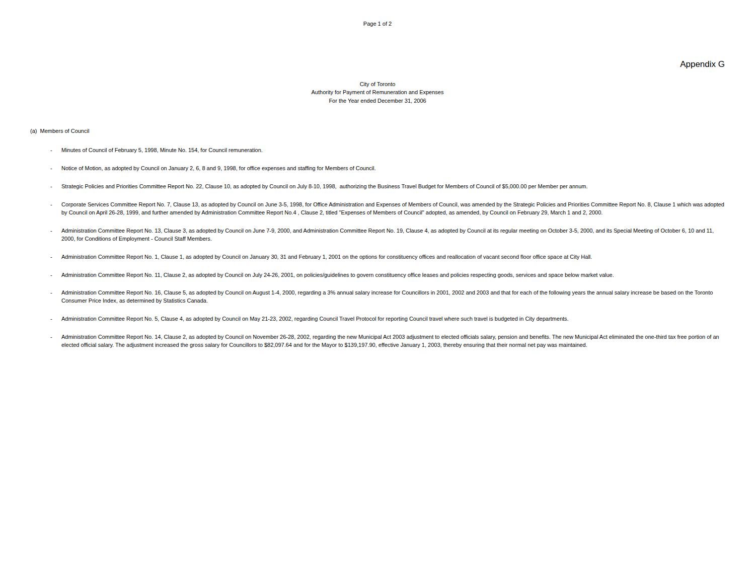Page 1 of 2
Appendix G
City of Toronto
Authority for Payment of Remuneration and Expenses
For the Year ended December 31, 2006
(a) Members of Council
Minutes of Council of February 5, 1998, Minute No. 154, for Council remuneration.
Notice of Motion, as adopted by Council on January 2, 6, 8 and 9, 1998, for office expenses and staffing for Members of Council.
Strategic Policies and Priorities Committee Report No. 22, Clause 10, as adopted by Council on July 8-10, 1998, authorizing the Business Travel Budget for Members of Council of $5,000.00 per Member per annum.
Corporate Services Committee Report No. 7, Clause 13, as adopted by Council on June 3-5, 1998, for Office Administration and Expenses of Members of Council, was amended by the Strategic Policies and Priorities Committee Report No. 8, Clause 1 which was adopted by Council on April 26-28, 1999, and further amended by Administration Committee Report No.4 , Clause 2, titled "Expenses of Members of Council" adopted, as amended, by Council on February 29, March 1 and 2, 2000.
Administration Committee Report No. 13, Clause 3, as adopted by Council on June 7-9, 2000, and Administration Committee Report No. 19, Clause 4, as adopted by Council at its regular meeting on October 3-5, 2000, and its Special Meeting of October 6, 10 and 11, 2000, for Conditions of Employment - Council Staff Members.
Administration Committee Report No. 1, Clause 1, as adopted by Council on January 30, 31 and February 1, 2001 on the options for constituency offices and reallocation of vacant second floor office space at City Hall.
Administration Committee Report No. 11, Clause 2, as adopted by Council on July 24-26, 2001, on policies/guidelines to govern constituency office leases and policies respecting goods, services and space below market value.
Administration Committee Report No. 16, Clause 5, as adopted by Council on August 1-4, 2000, regarding a 3% annual salary increase for Councillors in 2001, 2002 and 2003 and that for each of the following years the annual salary increase be based on the Toronto Consumer Price Index, as determined by Statistics Canada.
Administration Committee Report No. 5, Clause 4, as adopted by Council on May 21-23, 2002, regarding Council Travel Protocol for reporting Council travel where such travel is budgeted in City departments.
Administration Committee Report No. 14, Clause 2, as adopted by Council on November 26-28, 2002, regarding the new Municipal Act 2003 adjustment to elected officials salary, pension and benefits. The new Municipal Act eliminated the one-third tax free portion of an elected official salary. The adjustment increased the gross salary for Councillors to $82,097.64 and for the Mayor to $139,197.90, effective January 1, 2003, thereby ensuring that their normal net pay was maintained.